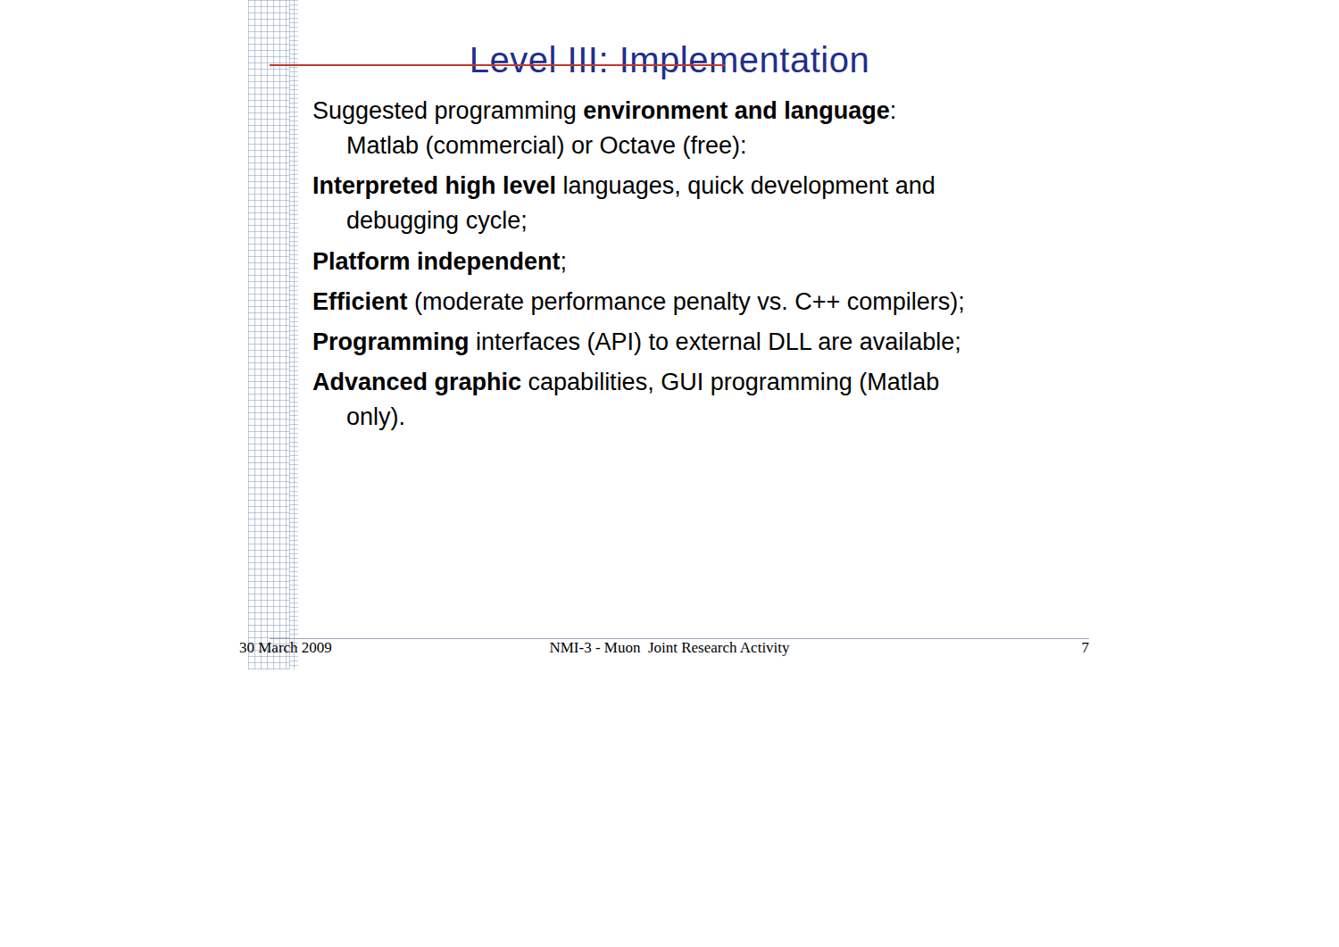Level III: Implementation
Suggested programming environment and language: Matlab (commercial) or Octave (free):
Interpreted high level languages, quick development and debugging cycle;
Platform independent;
Efficient (moderate performance penalty vs. C++ compilers);
Programming interfaces (API) to external DLL are available;
Advanced graphic capabilities, GUI programming (Matlab only).
30 March 2009
NMI-3 - Muon Joint Research Activity
7